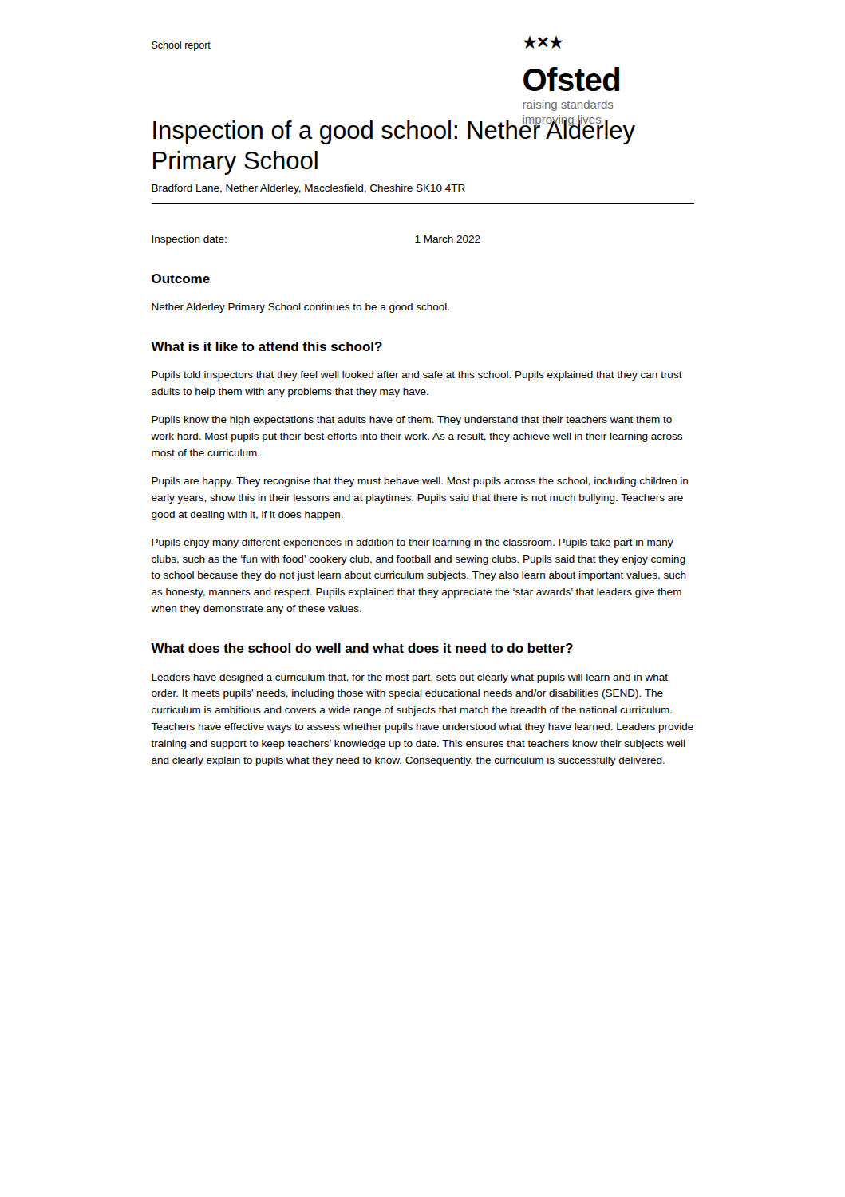School report
★✕★
Ofsted
raising standards
improving lives
Inspection of a good school: Nether Alderley Primary School
Bradford Lane, Nether Alderley, Macclesfield, Cheshire SK10 4TR
Inspection date:
1 March 2022
Outcome
Nether Alderley Primary School continues to be a good school.
What is it like to attend this school?
Pupils told inspectors that they feel well looked after and safe at this school. Pupils explained that they can trust adults to help them with any problems that they may have.
Pupils know the high expectations that adults have of them. They understand that their teachers want them to work hard. Most pupils put their best efforts into their work. As a result, they achieve well in their learning across most of the curriculum.
Pupils are happy. They recognise that they must behave well. Most pupils across the school, including children in early years, show this in their lessons and at playtimes. Pupils said that there is not much bullying. Teachers are good at dealing with it, if it does happen.
Pupils enjoy many different experiences in addition to their learning in the classroom. Pupils take part in many clubs, such as the ‘fun with food’ cookery club, and football and sewing clubs. Pupils said that they enjoy coming to school because they do not just learn about curriculum subjects. They also learn about important values, such as honesty, manners and respect. Pupils explained that they appreciate the ‘star awards’ that leaders give them when they demonstrate any of these values.
What does the school do well and what does it need to do better?
Leaders have designed a curriculum that, for the most part, sets out clearly what pupils will learn and in what order. It meets pupils’ needs, including those with special educational needs and/or disabilities (SEND). The curriculum is ambitious and covers a wide range of subjects that match the breadth of the national curriculum. Teachers have effective ways to assess whether pupils have understood what they have learned. Leaders provide training and support to keep teachers’ knowledge up to date. This ensures that teachers know their subjects well and clearly explain to pupils what they need to know. Consequently, the curriculum is successfully delivered.